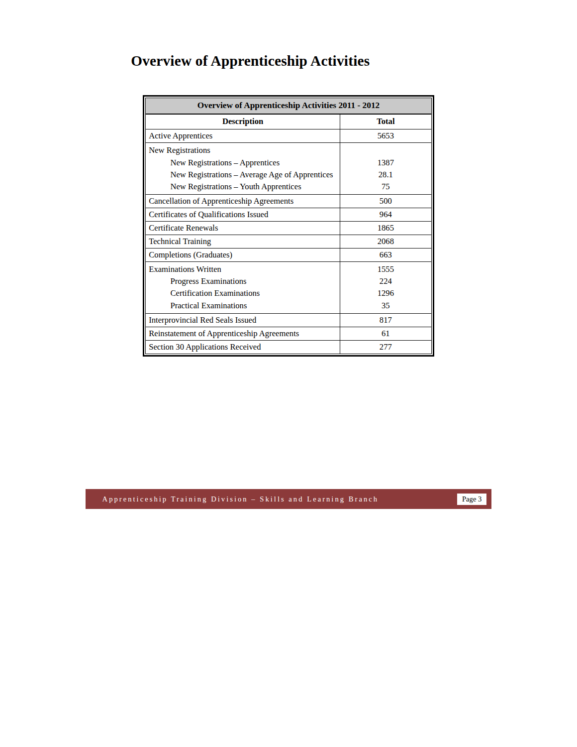Overview of Apprenticeship Activities
Overview of Apprenticeship Activities 2011 - 2012
| Description | Total |
| --- | --- |
| Active Apprentices | 5653 |
| New Registrations New Registrations – Apprentices New Registrations – Average Age of Apprentices New Registrations – Youth Apprentices | 1387 28.1 75 |
| Cancellation of Apprenticeship Agreements | 500 |
| Certificates of Qualifications Issued | 964 |
| Certificate Renewals | 1865 |
| Technical Training | 2068 |
| Completions (Graduates) | 663 |
| Examinations Written Progress Examinations Certification Examinations Practical Examinations | 1555 224 1296 35 |
| Interprovincial Red Seals Issued | 817 |
| Reinstatement of Apprenticeship Agreements | 61 |
| Section 30 Applications Received | 277 |
Apprenticeship Training Division – Skills and Learning Branch
Page 3